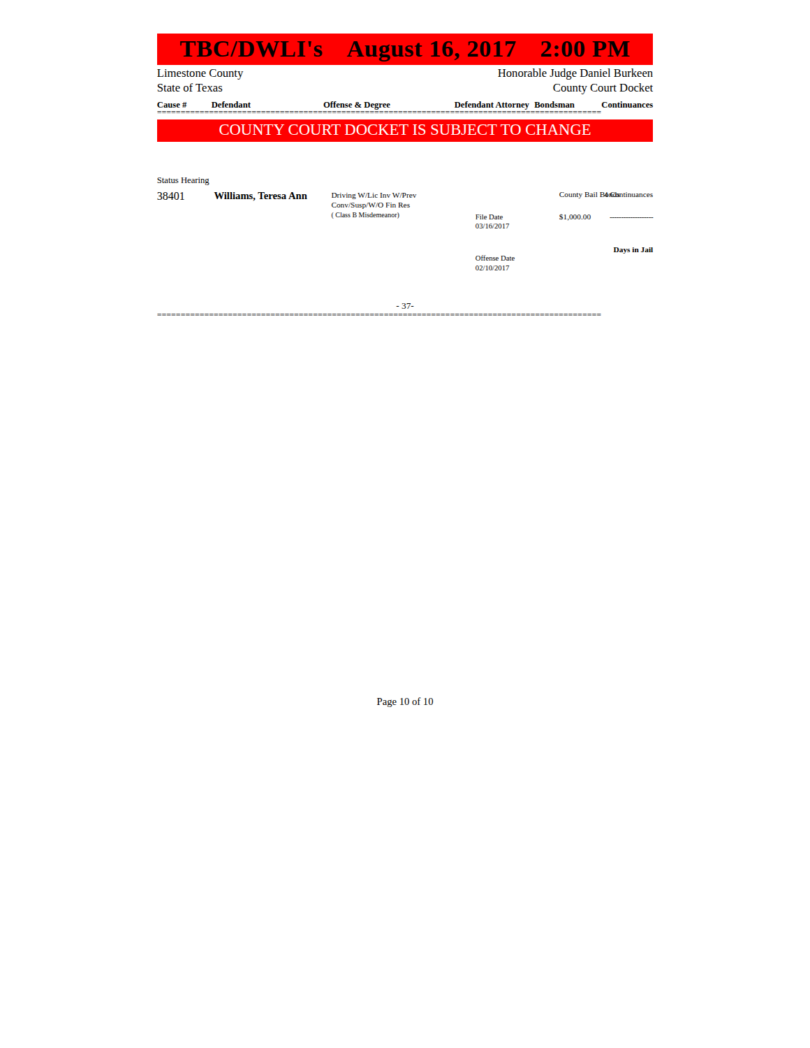TBC/DWLI's August 16, 20172:00 PM
Limestone County
State of Texas
Honorable Judge Daniel Burkeen
County Court Docket
Cause #
Defendant
Offense & Degree
Defendant Attorney
Bondsman
Continuances
==============================================================================================
COUNTY COURT DOCKET IS SUBJECT TO CHANGE
Status Hearing
38401
Williams, Teresa Ann
Driving W/Lic Inv W/Prev Conv/Susp/W/O Fin Res
( Class B Misdemeanor)
File Date
03/16/2017
Offense Date
02/10/2017
County Bail Bonds
$1,000.00
4 Continuances
-------------------
Days in Jail
- 37-
==============================================================================================
Page 10 of 10